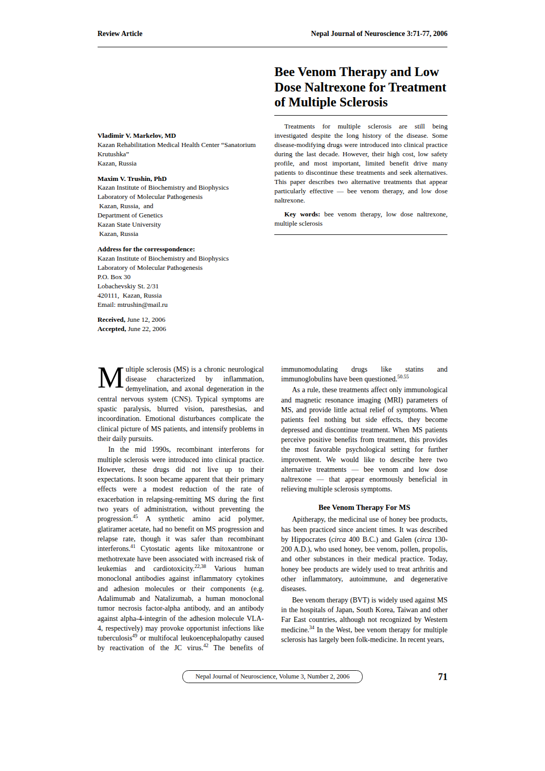Review Article
Nepal Journal of Neuroscience 3:71-77, 2006
Vladimir V. Markelov, MD
Kazan Rehabilitation Medical Health Center “Sanatorium Krutushka”
Kazan, Russia
Maxim V. Trushin, PhD
Kazan Institute of Biochemistry and Biophysics
Laboratory of Molecular Pathogenesis
Kazan, Russia, and
Department of Genetics
Kazan State University
Kazan, Russia
Address for the corresspondence:
Kazan Institute of Biochemistry and Biophysics
Laboratory of Molecular Pathogenesis
P.O. Box 30
Lobachevskiy St. 2/31
420111, Kazan, Russia
Email: mtrushin@mail.ru
Received, June 12, 2006
Accepted, June 22, 2006
Bee Venom Therapy and Low Dose Naltrexone for Treatment of Multiple Sclerosis
Treatments for multiple sclerosis are still being investigated despite the long history of the disease. Some disease-modifying drugs were introduced into clinical practice during the last decade. However, their high cost, low safety profile, and most important, limited benefit drive many patients to discontinue these treatments and seek alternatives. This paper describes two alternative treatments that appear particularly effective — bee venom therapy, and low dose naltrexone.
Key words: bee venom therapy, low dose naltrexone, multiple sclerosis
Multiple sclerosis (MS) is a chronic neurological disease characterized by inflammation, demyelination, and axonal degeneration in the central nervous system (CNS). Typical symptoms are spastic paralysis, blurred vision, paresthesias, and incoordination. Emotional disturbances complicate the clinical picture of MS patients, and intensify problems in their daily pursuits.
In the mid 1990s, recombinant interferons for multiple sclerosis were introduced into clinical practice. However, these drugs did not live up to their expectations. It soon became apparent that their primary effects were a modest reduction of the rate of exacerbation in relapsing-remitting MS during the first two years of administration, without preventing the progression.45 A synthetic amino acid polymer, glatiramer acetate, had no benefit on MS progression and relapse rate, though it was safer than recombinant interferons.41 Cytostatic agents like mitoxantrone or methotrexate have been associated with increased risk of leukemias and cardiotoxicity.22,38 Various human monoclonal antibodies against inflammatory cytokines and adhesion molecules or their components (e.g. Adalimumab and Natalizumab, a human monoclonal tumor necrosis factor-alpha antibody, and an antibody against alpha-4-integrin of the adhesion molecule VLA-4, respectively) may provoke opportunist infections like tuberculosis49 or multifocal leukoencephalopathy caused by reactivation of the JC virus.42 The benefits of immunomodulating drugs like statins and immunoglobulins have been questioned.50.55
As a rule, these treatments affect only immunological and magnetic resonance imaging (MRI) parameters of MS, and provide little actual relief of symptoms. When patients feel nothing but side effects, they become depressed and discontinue treatment. When MS patients perceive positive benefits from treatment, this provides the most favorable psychological setting for further improvement. We would like to describe here two alternative treatments — bee venom and low dose naltrexone — that appear enormously beneficial in relieving multiple sclerosis symptoms.
Bee Venom Therapy For MS
Apitherapy, the medicinal use of honey bee products, has been practiced since ancient times. It was described by Hippocrates (circa 400 B.C.) and Galen (circa 130-200 A.D.), who used honey, bee venom, pollen, propolis, and other substances in their medical practice. Today, honey bee products are widely used to treat arthritis and other inflammatory, autoimmune, and degenerative diseases.
Bee venom therapy (BVT) is widely used against MS in the hospitals of Japan, South Korea, Taiwan and other Far East countries, although not recognized by Western medicine.34 In the West, bee venom therapy for multiple sclerosis has largely been folk-medicine. In recent years,
Nepal Journal of Neuroscience, Volume 3, Number 2, 2006
71